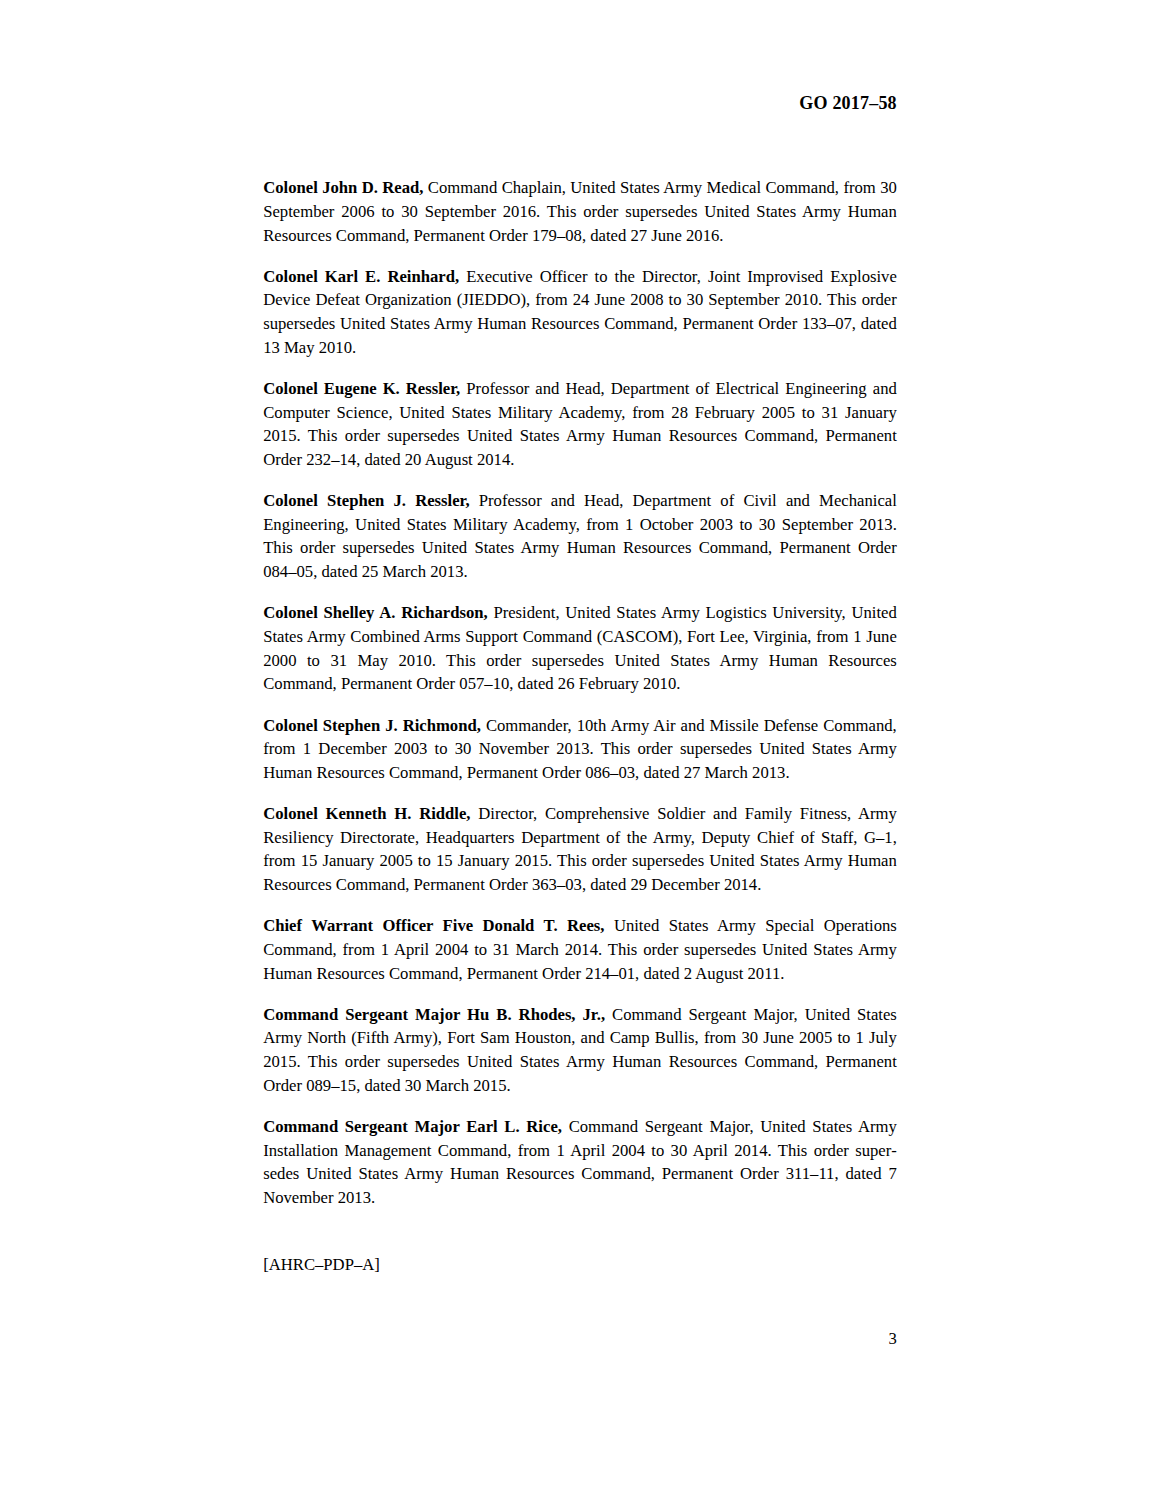GO 2017–58
Colonel John D. Read, Command Chaplain, United States Army Medical Command, from 30 September 2006 to 30 September 2016. This order supersedes United States Army Human Resources Command, Permanent Order 179–08, dated 27 June 2016.
Colonel Karl E. Reinhard, Executive Officer to the Director, Joint Improvised Explosive Device Defeat Organization (JIEDDO), from 24 June 2008 to 30 September 2010. This order supersedes United States Army Human Resources Command, Permanent Order 133–07, dated 13 May 2010.
Colonel Eugene K. Ressler, Professor and Head, Department of Electrical Engineering and Computer Science, United States Military Academy, from 28 February 2005 to 31 January 2015. This order supersedes United States Army Human Resources Command, Permanent Order 232–14, dated 20 August 2014.
Colonel Stephen J. Ressler, Professor and Head, Department of Civil and Mechanical Engineering, United States Military Academy, from 1 October 2003 to 30 September 2013. This order supersedes United States Army Human Resources Command, Permanent Order 084–05, dated 25 March 2013.
Colonel Shelley A. Richardson, President, United States Army Logistics University, United States Army Combined Arms Support Command (CASCOM), Fort Lee, Virginia, from 1 June 2000 to 31 May 2010. This order supersedes United States Army Human Resources Command, Permanent Order 057–10, dated 26 February 2010.
Colonel Stephen J. Richmond, Commander, 10th Army Air and Missile Defense Command, from 1 December 2003 to 30 November 2013. This order supersedes United States Army Human Resources Command, Permanent Order 086–03, dated 27 March 2013.
Colonel Kenneth H. Riddle, Director, Comprehensive Soldier and Family Fitness, Army Resiliency Directorate, Headquarters Department of the Army, Deputy Chief of Staff, G–1, from 15 January 2005 to 15 January 2015. This order supersedes United States Army Human Resources Command, Permanent Order 363–03, dated 29 December 2014.
Chief Warrant Officer Five Donald T. Rees, United States Army Special Operations Command, from 1 April 2004 to 31 March 2014. This order supersedes United States Army Human Resources Command, Permanent Order 214–01, dated 2 August 2011.
Command Sergeant Major Hu B. Rhodes, Jr., Command Sergeant Major, United States Army North (Fifth Army), Fort Sam Houston, and Camp Bullis, from 30 June 2005 to 1 July 2015. This order supersedes United States Army Human Resources Command, Permanent Order 089–15, dated 30 March 2015.
Command Sergeant Major Earl L. Rice, Command Sergeant Major, United States Army Installation Management Command, from 1 April 2004 to 30 April 2014. This order supersedes United States Army Human Resources Command, Permanent Order 311–11, dated 7 November 2013.
[AHRC–PDP–A]
3